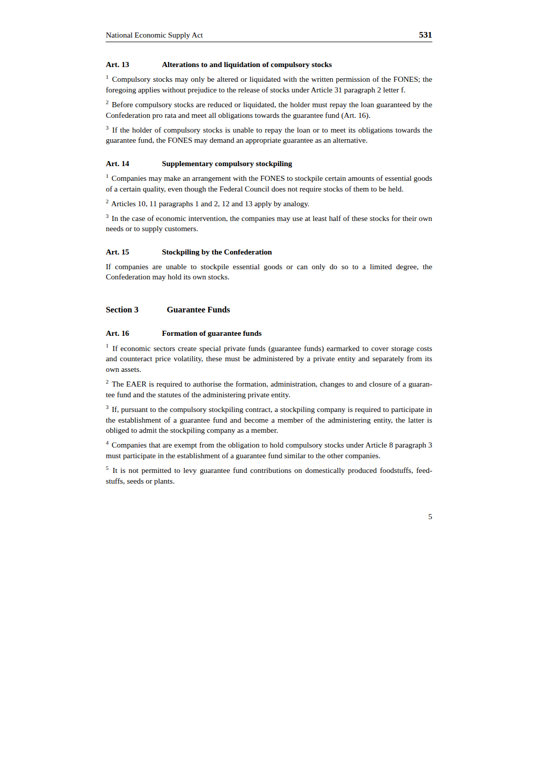National Economic Supply Act
531
Art. 13 Alterations to and liquidation of compulsory stocks
1 Compulsory stocks may only be altered or liquidated with the written permission of the FONES; the foregoing applies without prejudice to the release of stocks under Article 31 paragraph 2 letter f.
2 Before compulsory stocks are reduced or liquidated, the holder must repay the loan guaranteed by the Confederation pro rata and meet all obligations towards the guarantee fund (Art. 16).
3 If the holder of compulsory stocks is unable to repay the loan or to meet its obligations towards the guarantee fund, the FONES may demand an appropriate guarantee as an alternative.
Art. 14 Supplementary compulsory stockpiling
1 Companies may make an arrangement with the FONES to stockpile certain amounts of essential goods of a certain quality, even though the Federal Council does not require stocks of them to be held.
2 Articles 10, 11 paragraphs 1 and 2, 12 and 13 apply by analogy.
3 In the case of economic intervention, the companies may use at least half of these stocks for their own needs or to supply customers.
Art. 15 Stockpiling by the Confederation
If companies are unable to stockpile essential goods or can only do so to a limited degree, the Confederation may hold its own stocks.
Section 3 Guarantee Funds
Art. 16 Formation of guarantee funds
1 If economic sectors create special private funds (guarantee funds) earmarked to cover storage costs and counteract price volatility, these must be administered by a private entity and separately from its own assets.
2 The EAER is required to authorise the formation, administration, changes to and closure of a guarantee fund and the statutes of the administering private entity.
3 If, pursuant to the compulsory stockpiling contract, a stockpiling company is required to participate in the establishment of a guarantee fund and become a member of the administering entity, the latter is obliged to admit the stockpiling company as a member.
4 Companies that are exempt from the obligation to hold compulsory stocks under Article 8 paragraph 3 must participate in the establishment of a guarantee fund similar to the other companies.
5 It is not permitted to levy guarantee fund contributions on domestically produced foodstuffs, feedstuffs, seeds or plants.
5